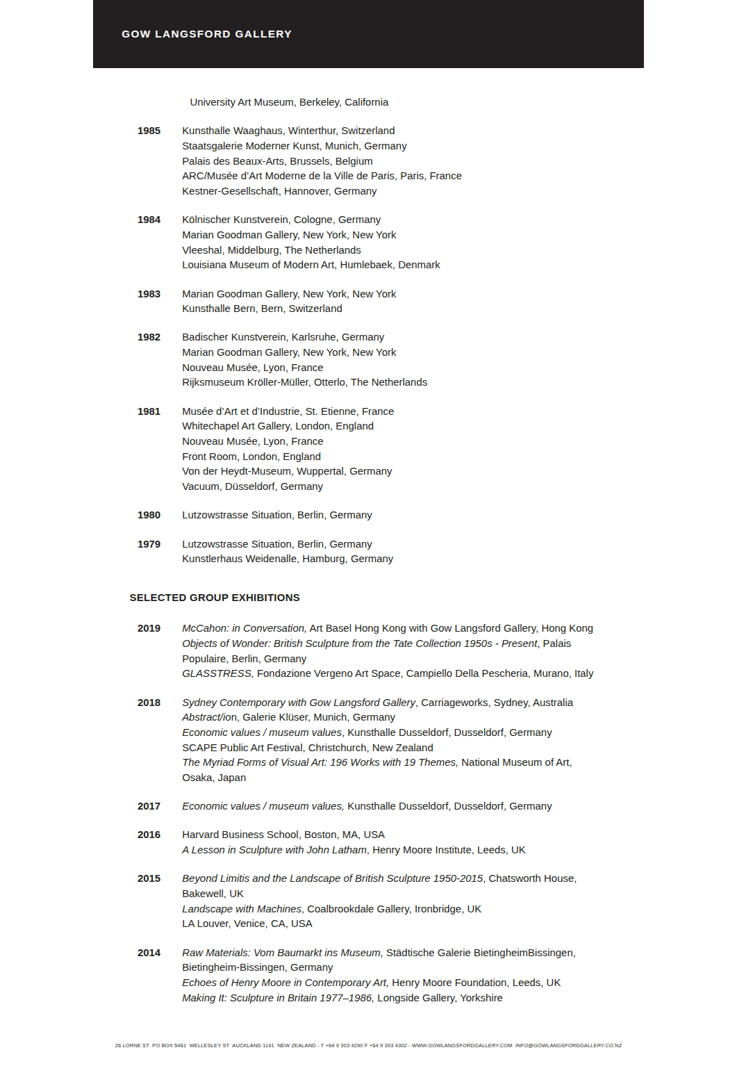Gow Langsford Gallery
University Art Museum, Berkeley, California
1985
Kunsthalle Waaghaus, Winterthur, Switzerland
Staatsgalerie Moderner Kunst, Munich, Germany
Palais des Beaux-Arts, Brussels, Belgium
ARC/Musée d’Art Moderne de la Ville de Paris, Paris, France
Kestner-Gesellschaft, Hannover, Germany
1984
Kölnischer Kunstverein, Cologne, Germany
Marian Goodman Gallery, New York, New York
Vleeshal, Middelburg, The Netherlands
Louisiana Museum of Modern Art, Humlebaek, Denmark
1983
Marian Goodman Gallery, New York, New York
Kunsthalle Bern, Bern, Switzerland
1982
Badischer Kunstverein, Karlsruhe, Germany
Marian Goodman Gallery, New York, New York
Nouveau Musée, Lyon, France
Rijksmuseum Kröller-Müller, Otterlo, The Netherlands
1981
Musée d’Art et d’Industrie, St. Etienne, France
Whitechapel Art Gallery, London, England
Nouveau Musée, Lyon, France
Front Room, London, England
Von der Heydt-Museum, Wuppertal, Germany
Vacuum, Düsseldorf, Germany
1980
Lutzowstrasse Situation, Berlin, Germany
1979
Lutzowstrasse Situation, Berlin, Germany
Kunstlerhaus Weidenalle, Hamburg, Germany
Selected Group Exhibitions
2019
McCahon: in Conversation, Art Basel Hong Kong with Gow Langsford Gallery, Hong Kong
Objects of Wonder: British Sculpture from the Tate Collection 1950s - Present, Palais Populaire, Berlin, Germany
GLASSTRESS, Fondazione Vergeno Art Space, Campiello Della Pescheria, Murano, Italy
2018
Sydney Contemporary with Gow Langsford Gallery, Carriageworks, Sydney, Australia
Abstract/ion, Galerie Klüser, Munich, Germany
Economic values / museum values, Kunsthalle Dusseldorf, Dusseldorf, Germany
SCAPE Public Art Festival, Christchurch, New Zealand
The Myriad Forms of Visual Art: 196 Works with 19 Themes, National Museum of Art, Osaka, Japan
2017
Economic values / museum values, Kunsthalle Dusseldorf, Dusseldorf, Germany
2016
Harvard Business School, Boston, MA, USA
A Lesson in Sculpture with John Latham, Henry Moore Institute, Leeds, UK
2015
Beyond Limitis and the Landscape of British Sculpture 1950-2015, Chatsworth House, Bakewell, UK
Landscape with Machines, Coalbrookdale Gallery, Ironbridge, UK
LA Louver, Venice, CA, USA
2014
Raw Materials: Vom Baumarkt ins Museum, Städtische Galerie BietingheimBissingen, Bietingheim-Bissingen, Germany
Echoes of Henry Moore in Contemporary Art, Henry Moore Foundation, Leeds, UK
Making It: Sculpture in Britain 1977–1986, Longside Gallery, Yorkshire
26 LORNE ST PO BOX 5461 WELLESLEY ST AUCKLAND 1141 NEW ZEALAND - T +64 9 303 4290 F +64 9 303 4302 - WWW.GOWLANGSFORDGALLERY.COM INFO@GOWLANGSFORDGALLERY.CO.NZ